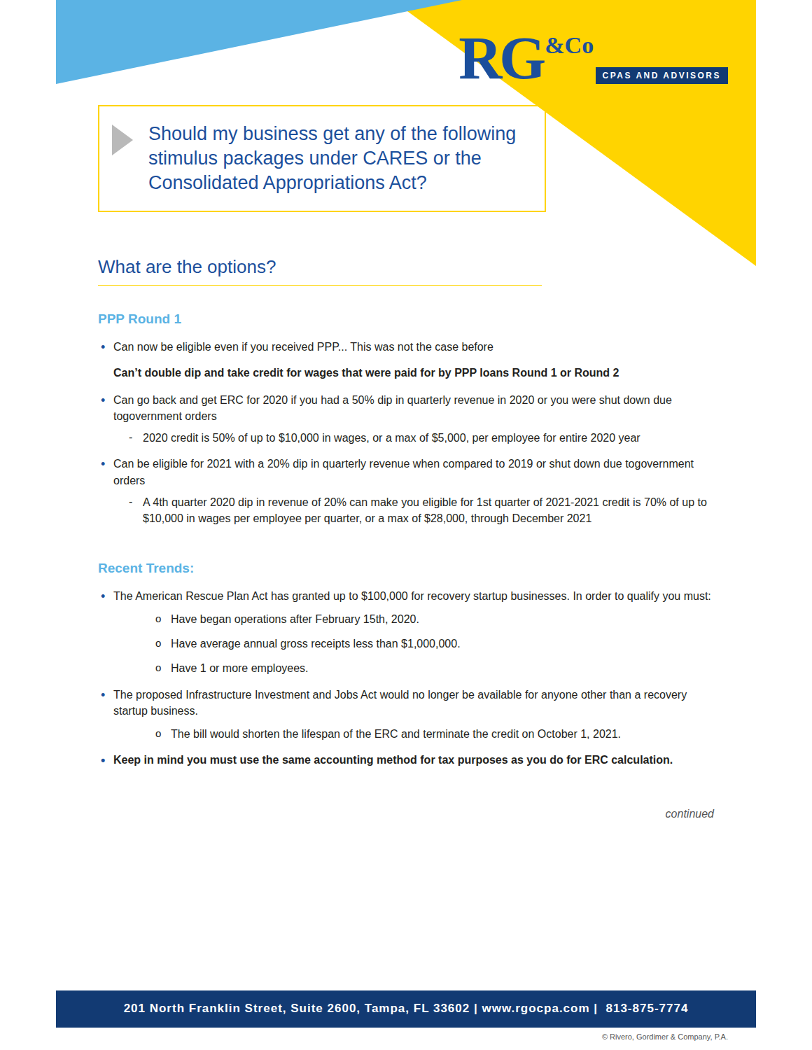RG&Co
CPAS AND ADVISORS
Should my business get any of the following stimulus packages under CARES or the Consolidated Appropriations Act?
What are the options?
PPP Round 1
Can now be eligible even if you received PPP... This was not the case before
Can’t double dip and take credit for wages that were paid for by PPP loans Round 1 or Round 2
Can go back and get ERC for 2020 if you had a 50% dip in quarterly revenue in 2020 or you were shut down due togovernment orders
2020 credit is 50% of up to $10,000 in wages, or a max of $5,000, per employee for entire 2020 year
Can be eligible for 2021 with a 20% dip in quarterly revenue when compared to 2019 or shut down due togovernment orders
A 4th quarter 2020 dip in revenue of 20% can make you eligible for 1st quarter of 2021-2021 credit is 70% of up to $10,000 in wages per employee per quarter, or a max of $28,000, through December 2021
Recent Trends:
The American Rescue Plan Act has granted up to $100,000 for recovery startup businesses. In order to qualify you must:
Have began operations after February 15th, 2020.
Have average annual gross receipts less than $1,000,000.
Have 1 or more employees.
The proposed Infrastructure Investment and Jobs Act would no longer be available for anyone other than a recovery startup business.
The bill would shorten the lifespan of the ERC and terminate the credit on October 1, 2021.
Keep in mind you must use the same accounting method for tax purposes as you do for ERC calculation.
continued
201 North Franklin Street, Suite 2600, Tampa, FL 33602 | www.rgocpa.com | 813-875-7774
© Rivero, Gordimer & Company, P.A.